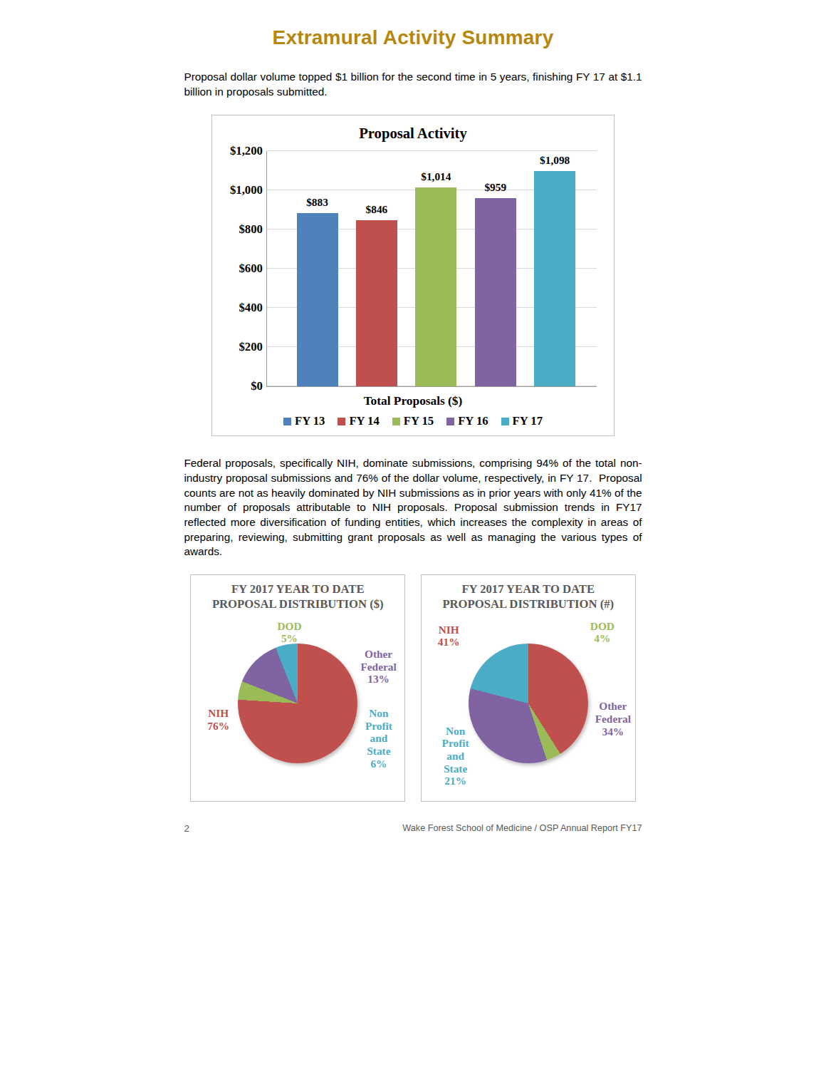Extramural Activity Summary
Proposal dollar volume topped $1 billion for the second time in 5 years, finishing FY 17 at $1.1 billion in proposals submitted.
Proposal Activity
$0
$200
$400
$600
$800
$1,000
$1,200
$883
$846
$1,014
$959
$1,098
Total Proposals ($)
FY 13 FY 14 FY 15 FY 16 FY 17
Federal proposals, specifically NIH, dominate submissions, comprising 94% of the total non-industry proposal submissions and 76% of the dollar volume, respectively, in FY 17. Proposal counts are not as heavily dominated by NIH submissions as in prior years with only 41% of the number of proposals attributable to NIH proposals. Proposal submission trends in FY17 reflected more diversification of funding entities, which increases the complexity in areas of preparing, reviewing, submitting grant proposals as well as managing the various types of awards.
FY 2017 YEAR TO DATE
PROPOSAL DISTRIBUTION ($)
NIH
76%
DOD
5%
Other
Federal
13%
Non
Profit
and
State
6%
FY 2017 YEAR TO DATE
PROPOSAL DISTRIBUTION (#)
NIH
41%
DOD
4%
Other
Federal
34%
Non
Profit
and
State
21%
2
Wake Forest School of Medicine / OSP Annual Report FY17